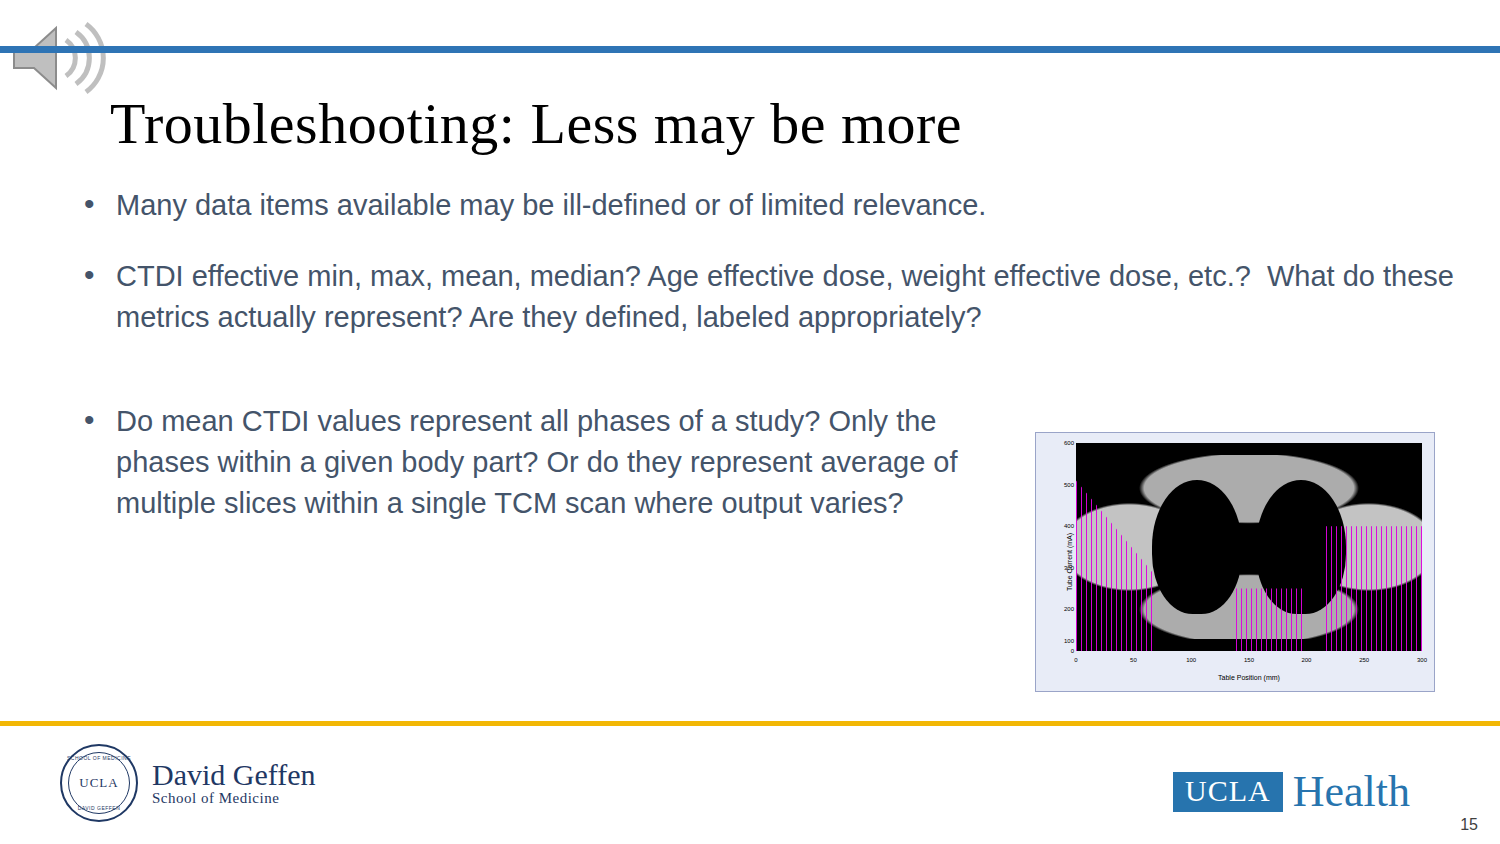Troubleshooting: Less may be more
Many data items available may be ill-defined or of limited relevance.
CTDI effective min, max, mean, median? Age effective dose, weight effective dose, etc.? What do these metrics actually represent? Are they defined, labeled appropriately?
Do mean CTDI values represent all phases of a study? Only the phases within a given body part? Or do they represent average of multiple slices within a single TCM scan where output varies?
Tube Current (mA)
600 500 400 300 200 100 0
0 50 100 150 200 250 300
Table Position (mm)
SCHOOL OF MEDICINE
UCLA
DAVID GEFFEN
David Geffen
School of Medicine
UCLA
Health
15